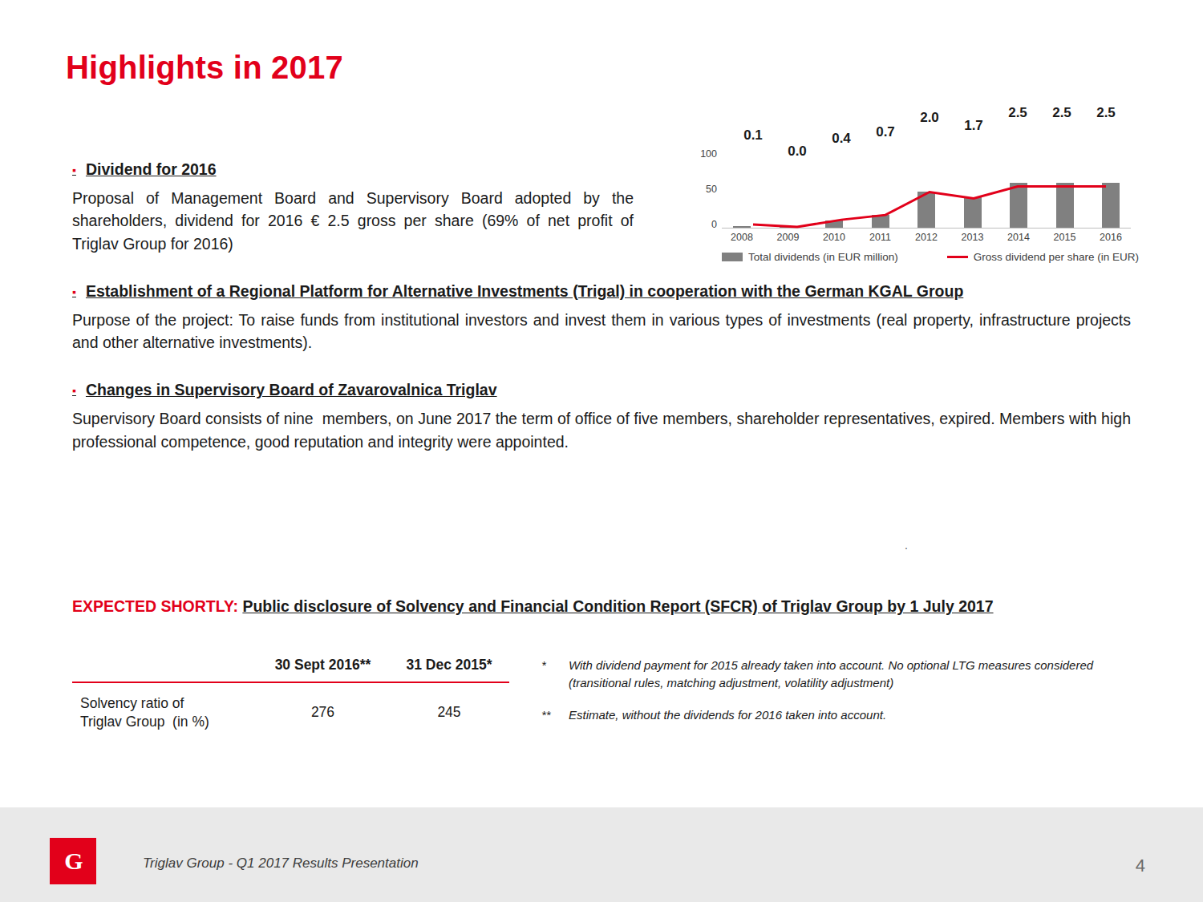Highlights in 2017
100 50 0
0.1
0.0
0.4
0.7
2.0
1.7
2.5
2.5
2.5
2008200920102011 20122013201420152016
Total dividends (in EUR million)
Gross dividend per share (in EUR)
▪Dividend for 2016
Proposal of Management Board and Supervisory Board adopted by the shareholders, dividend for 2016 € 2.5 gross per share (69% of net profit of Triglav Group for 2016)
▪Establishment of a Regional Platform for Alternative Investments (Trigal) in cooperation with the German KGAL Group
Purpose of the project: To raise funds from institutional investors and invest them in various types of investments (real property, infrastructure projects and other alternative investments).
▪Changes in Supervisory Board of Zavarovalnica Triglav
Supervisory Board consists of nine members, on June 2017 the term of office of five members, shareholder representatives, expired. Members with high professional competence, good reputation and integrity were appointed.
.
EXPECTED SHORTLY: Public disclosure of Solvency and Financial Condition Report (SFCR) of Triglav Group by 1 July 2017
| | 30 Sept 2016** | 31 Dec 2015* |
| --- | --- | --- |
| Solvency ratio of Triglav Group (in %) | 276 | 245 |
*
With dividend payment for 2015 already taken into account. No optional LTG measures considered (transitional rules, matching adjustment, volatility adjustment)
**
Estimate, without the dividends for 2016 taken into account.
G
Triglav Group - Q1 2017 Results Presentation
4